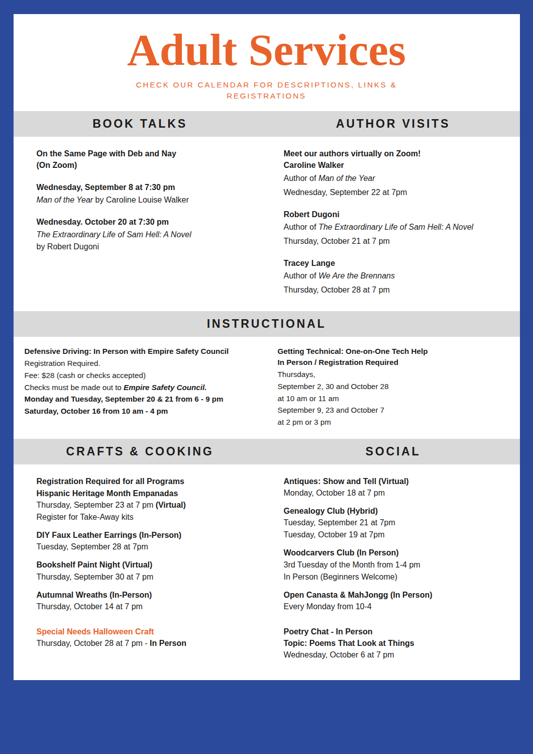Adult Services
Check our calendar for descriptions, links & registrations
Book Talks
Author Visits
On the Same Page with Deb and Nay
(On Zoom)
Wednesday, September 8 at 7:30 pm
Man of the Year by Caroline Louise Walker
Wednesday. October 20 at 7:30 pm
The Extraordinary Life of Sam Hell: A Novel
by Robert Dugoni
Meet our authors virtually on Zoom!
Caroline Walker
Author of Man of the Year
Wednesday, September 22 at 7pm
Robert Dugoni
Author of The Extraordinary Life of Sam Hell: A Novel
Thursday, October 21 at 7 pm
Tracey Lange
Author of We Are the Brennans
Thursday, October 28 at 7 pm
Instructional
Defensive Driving: In Person with Empire Safety Council
Registration Required.
Fee: $28 (cash or checks accepted)
Checks must be made out to Empire Safety Council.
Monday and Tuesday, September 20 & 21 from 6 - 9 pm
Saturday, October 16 from 10 am - 4 pm
Getting Technical: One-on-One Tech Help
In Person / Registration Required
Thursdays,
September 2, 30 and October 28
at 10 am or 11 am
September 9, 23 and October 7
at 2 pm or 3 pm
Crafts & Cooking
Social
Registration Required for all Programs
Hispanic Heritage Month Empanadas
Thursday, September 23 at 7 pm (Virtual)
Register for Take-Away kits
DIY Faux Leather Earrings (In-Person)
Tuesday, September 28 at 7pm
Bookshelf Paint Night (Virtual)
Thursday, September 30 at 7 pm
Autumnal Wreaths (In-Person)
Thursday, October 14 at 7 pm
Special Needs Halloween Craft
Thursday, October 28 at 7 pm - In Person
Antiques: Show and Tell (Virtual)
Monday, October 18 at 7 pm
Genealogy Club (Hybrid)
Tuesday, September 21 at 7pm
Tuesday, October 19 at 7pm
Woodcarvers Club (In Person)
3rd Tuesday of the Month from 1-4 pm
In Person (Beginners Welcome)
Open Canasta & MahJongg (In Person)
Every Monday from 10-4
Poetry Chat - In Person
Topic: Poems That Look at Things
Wednesday, October 6 at 7 pm